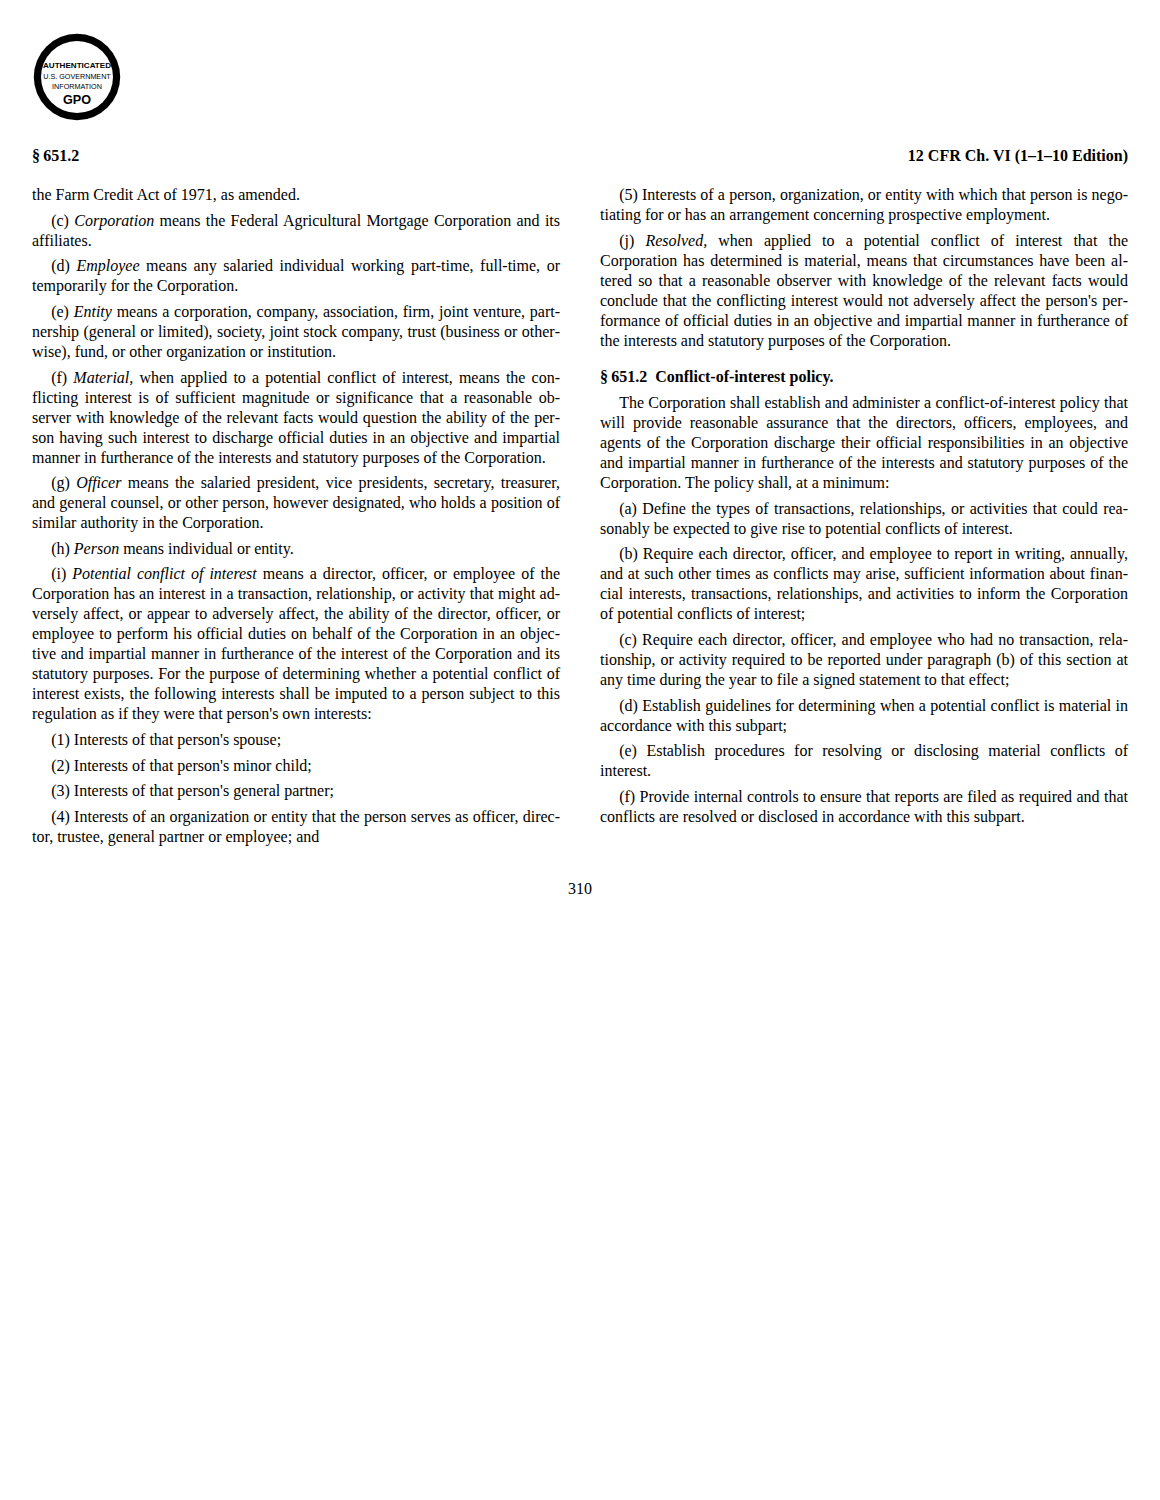AUTHENTICATED U.S. GOVERNMENT INFORMATION GPO
§ 651.2 12 CFR Ch. VI (1–1–10 Edition)
the Farm Credit Act of 1971, as amended.
(c) Corporation means the Federal Agricultural Mortgage Corporation and its affiliates.
(d) Employee means any salaried individual working part-time, full-time, or temporarily for the Corporation.
(e) Entity means a corporation, company, association, firm, joint venture, partnership (general or limited), society, joint stock company, trust (business or otherwise), fund, or other organization or institution.
(f) Material, when applied to a potential conflict of interest, means the conflicting interest is of sufficient magnitude or significance that a reasonable observer with knowledge of the relevant facts would question the ability of the person having such interest to discharge official duties in an objective and impartial manner in furtherance of the interests and statutory purposes of the Corporation.
(g) Officer means the salaried president, vice presidents, secretary, treasurer, and general counsel, or other person, however designated, who holds a position of similar authority in the Corporation.
(h) Person means individual or entity.
(i) Potential conflict of interest means a director, officer, or employee of the Corporation has an interest in a transaction, relationship, or activity that might adversely affect, or appear to adversely affect, the ability of the director, officer, or employee to perform his official duties on behalf of the Corporation in an objective and impartial manner in furtherance of the interest of the Corporation and its statutory purposes. For the purpose of determining whether a potential conflict of interest exists, the following interests shall be imputed to a person subject to this regulation as if they were that person's own interests:
(1) Interests of that person's spouse;
(2) Interests of that person's minor child;
(3) Interests of that person's general partner;
(4) Interests of an organization or entity that the person serves as officer, director, trustee, general partner or employee; and
(5) Interests of a person, organization, or entity with which that person is negotiating for or has an arrangement concerning prospective employment.
(j) Resolved, when applied to a potential conflict of interest that the Corporation has determined is material, means that circumstances have been altered so that a reasonable observer with knowledge of the relevant facts would conclude that the conflicting interest would not adversely affect the person's performance of official duties in an objective and impartial manner in furtherance of the interests and statutory purposes of the Corporation.
§ 651.2 Conflict-of-interest policy.
The Corporation shall establish and administer a conflict-of-interest policy that will provide reasonable assurance that the directors, officers, employees, and agents of the Corporation discharge their official responsibilities in an objective and impartial manner in furtherance of the interests and statutory purposes of the Corporation. The policy shall, at a minimum:
(a) Define the types of transactions, relationships, or activities that could reasonably be expected to give rise to potential conflicts of interest.
(b) Require each director, officer, and employee to report in writing, annually, and at such other times as conflicts may arise, sufficient information about financial interests, transactions, relationships, and activities to inform the Corporation of potential conflicts of interest;
(c) Require each director, officer, and employee who had no transaction, relationship, or activity required to be reported under paragraph (b) of this section at any time during the year to file a signed statement to that effect;
(d) Establish guidelines for determining when a potential conflict is material in accordance with this subpart;
(e) Establish procedures for resolving or disclosing material conflicts of interest.
(f) Provide internal controls to ensure that reports are filed as required and that conflicts are resolved or disclosed in accordance with this subpart.
310